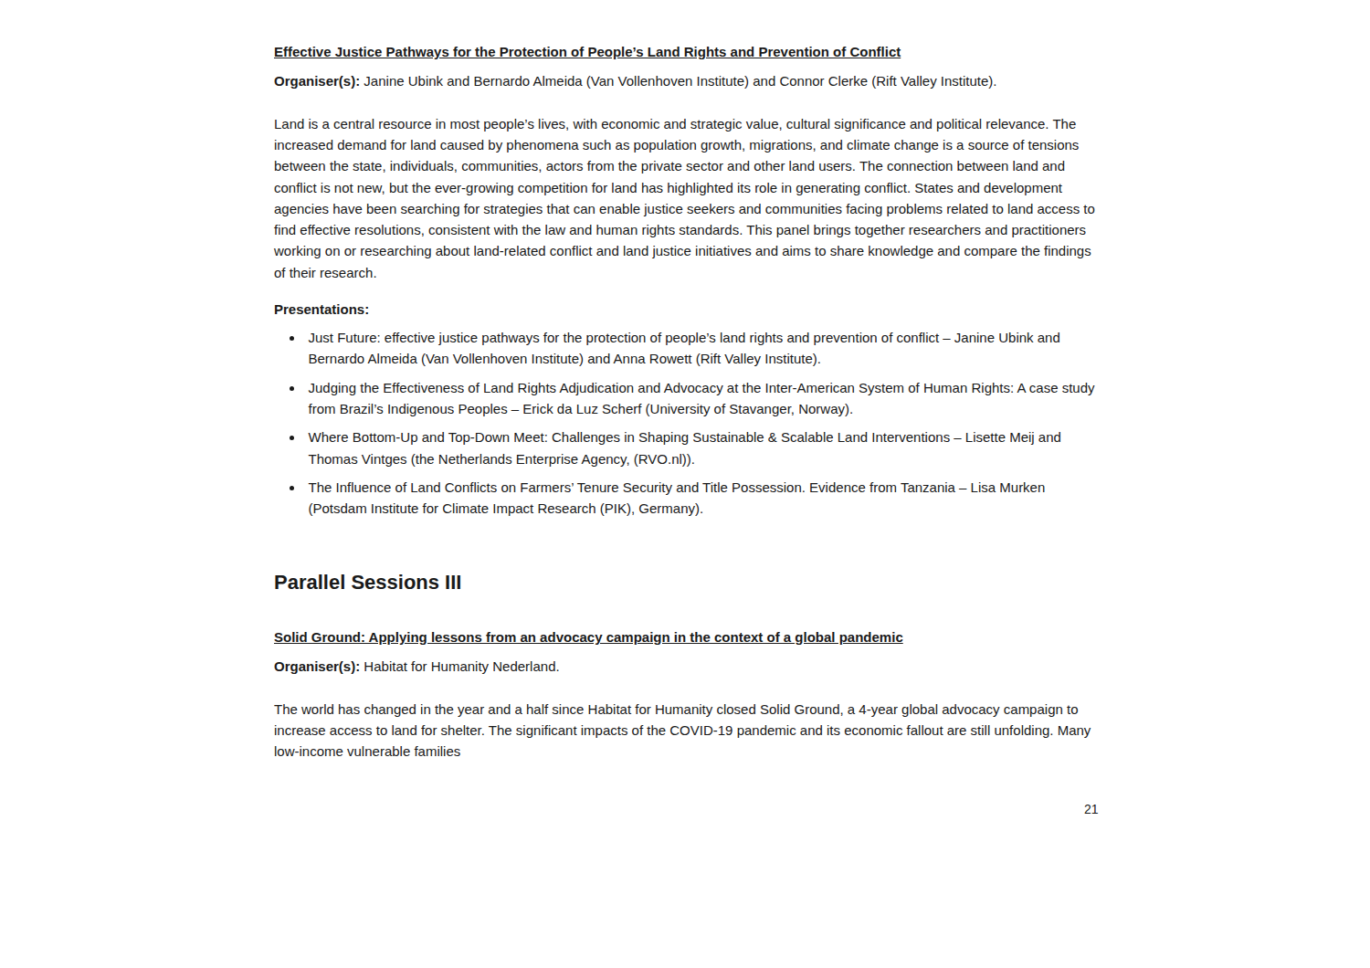Effective Justice Pathways for the Protection of People’s Land Rights and Prevention of Conflict
Organiser(s): Janine Ubink and Bernardo Almeida (Van Vollenhoven Institute) and Connor Clerke (Rift Valley Institute).
Land is a central resource in most people’s lives, with economic and strategic value, cultural significance and political relevance. The increased demand for land caused by phenomena such as population growth, migrations, and climate change is a source of tensions between the state, individuals, communities, actors from the private sector and other land users. The connection between land and conflict is not new, but the ever-growing competition for land has highlighted its role in generating conflict. States and development agencies have been searching for strategies that can enable justice seekers and communities facing problems related to land access to find effective resolutions, consistent with the law and human rights standards. This panel brings together researchers and practitioners working on or researching about land-related conflict and land justice initiatives and aims to share knowledge and compare the findings of their research.
Presentations:
Just Future: effective justice pathways for the protection of people’s land rights and prevention of conflict – Janine Ubink and Bernardo Almeida (Van Vollenhoven Institute) and Anna Rowett (Rift Valley Institute).
Judging the Effectiveness of Land Rights Adjudication and Advocacy at the Inter-American System of Human Rights: A case study from Brazil’s Indigenous Peoples – Erick da Luz Scherf (University of Stavanger, Norway).
Where Bottom-Up and Top-Down Meet: Challenges in Shaping Sustainable & Scalable Land Interventions – Lisette Meij and Thomas Vintges (the Netherlands Enterprise Agency, (RVO.nl)).
The Influence of Land Conflicts on Farmers’ Tenure Security and Title Possession. Evidence from Tanzania – Lisa Murken (Potsdam Institute for Climate Impact Research (PIK), Germany).
Parallel Sessions III
Solid Ground: Applying lessons from an advocacy campaign in the context of a global pandemic
Organiser(s): Habitat for Humanity Nederland.
The world has changed in the year and a half since Habitat for Humanity closed Solid Ground, a 4-year global advocacy campaign to increase access to land for shelter. The significant impacts of the COVID-19 pandemic and its economic fallout are still unfolding. Many low-income vulnerable families
21